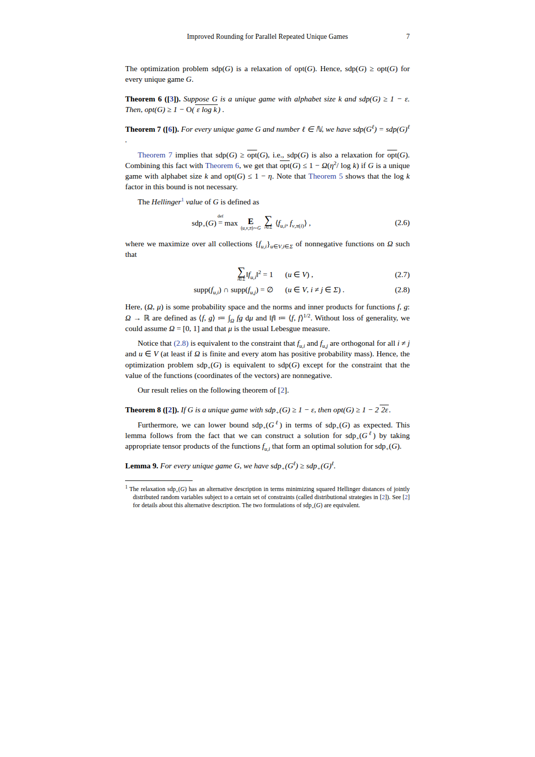Improved Rounding for Parallel Repeated Unique Games 7
The optimization problem sdp(G) is a relaxation of opt(G). Hence, sdp(G) ≥ opt(G) for every unique game G.
Theorem 6 ([3]). Suppose G is a unique game with alphabet size k and sdp(G) ≥ 1 − ε. Then, opt(G) ≥ 1 − O(ε log k) .
Theorem 7 ([6]). For every unique game G and number ℓ ∈ ℕ, we have sdp(Gℓ) = sdp(G)ℓ .
Theorem 7 implies that sdp(G) ≥ opt(G), i.e., sdp(G) is also a relaxation for opt(G). Combining this fact with Theorem 6, we get that opt(G) ≤ 1 − Ω(η2/ log k) if G is a unique game with alphabet size k and opt(G) ≤ 1 − η. Note that Theorem 5 shows that the log k factor in this bound is not necessary.
The Hellinger1 value of G is defined as
sdp+(G) def= max E(u,v,π)∼G ∑i∈Σ ⟨fu,i, fv,π(i)⟩ , (2.6)
where we maximize over all collections {fu,i}u∈V,i∈Σ of nonnegative functions on Ω such that
∑i∈Σ‖fu,i‖2 = 1 (u ∈ V) , (2.7)
supp(fu,i) ∩ supp(fu,j) = ∅ (u ∈ V, i ≠ j ∈ Σ) . (2.8)
Here, (Ω, μ) is some probability space and the norms and inner products for functions f, g: Ω → ℝ are defined as ⟨f, g⟩ ≔ ∫Ω fg dμ and ‖f‖ ≔ ⟨f, f⟩1/2. Without loss of generality, we could assume Ω = [0, 1] and that μ is the usual Lebesgue measure.
Notice that (2.8) is equivalent to the constraint that fu,i and fu,j are orthogonal for all i ≠ j and u ∈ V (at least if Ω is finite and every atom has positive probability mass). Hence, the optimization problem sdp+(G) is equivalent to sdp(G) except for the constraint that the value of the functions (coordinates of the vectors) are nonnegative.
Our result relies on the following theorem of [2].
Theorem 8 ([2]). If G is a unique game with sdp+(G) ≥ 1 − ε, then opt(G) ≥ 1 − 22ε.
Furthermore, we can lower bound sdp+(Gℓ) in terms of sdp+(G) as expected. This lemma follows from the fact that we can construct a solution for sdp+(Gℓ) by taking appropriate tensor products of the functions fu,i that form an optimal solution for sdp+(G).
Lemma 9. For every unique game G, we have sdp+(Gℓ) ≥ sdp+(G)ℓ.
1 The relaxation sdp+(G) has an alternative description in terms minimizing squared Hellinger distances of jointly distributed random variables subject to a certain set of constraints (called distributional strategies in [2]). See [2] for details about this alternative description. The two formulations of sdp+(G) are equivalent.